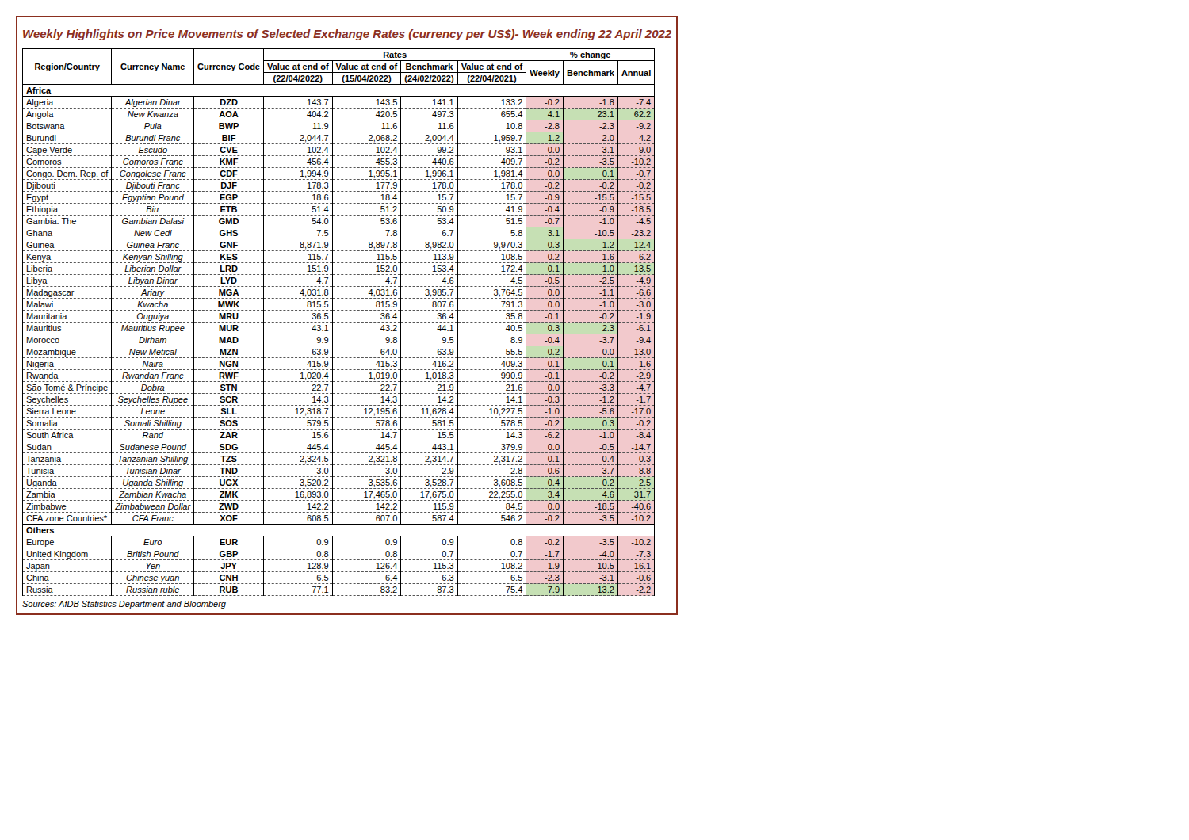Weekly Highlights on Price Movements of Selected Exchange Rates (currency per US$)- Week ending 22 April 2022
| Region/Country | Currency Name | Currency Code | Rates | % change |
| --- | --- | --- | --- | --- |
| Value at end of | Value at end of | Benchmark | Value at end of | Weekly | Benchmark | Annual |
| (22/04/2022) | (15/04/2022) | (24/02/2022) | (22/04/2021) |
| Africa |
| Algeria | Algerian Dinar | DZD | 143.7 | 143.5 | 141.1 | 133.2 | -0.2 | -1.8 | -7.4 |
| Angola | New Kwanza | AOA | 404.2 | 420.5 | 497.3 | 655.4 | 4.1 | 23.1 | 62.2 |
| Botswana | Pula | BWP | 11.9 | 11.6 | 11.6 | 10.8 | -2.8 | -2.3 | -9.2 |
| Burundi | Burundi Franc | BIF | 2,044.7 | 2,068.2 | 2,004.4 | 1,959.7 | 1.2 | -2.0 | -4.2 |
| Cape Verde | Escudo | CVE | 102.4 | 102.4 | 99.2 | 93.1 | 0.0 | -3.1 | -9.0 |
| Comoros | Comoros Franc | KMF | 456.4 | 455.3 | 440.6 | 409.7 | -0.2 | -3.5 | -10.2 |
| Congo. Dem. Rep. of | Congolese Franc | CDF | 1,994.9 | 1,995.1 | 1,996.1 | 1,981.4 | 0.0 | 0.1 | -0.7 |
| Djibouti | Djibouti Franc | DJF | 178.3 | 177.9 | 178.0 | 178.0 | -0.2 | -0.2 | -0.2 |
| Egypt | Egyptian Pound | EGP | 18.6 | 18.4 | 15.7 | 15.7 | -0.9 | -15.5 | -15.5 |
| Ethiopia | Birr | ETB | 51.4 | 51.2 | 50.9 | 41.9 | -0.4 | -0.9 | -18.5 |
| Gambia. The | Gambian Dalasi | GMD | 54.0 | 53.6 | 53.4 | 51.5 | -0.7 | -1.0 | -4.5 |
| Ghana | New Cedi | GHS | 7.5 | 7.8 | 6.7 | 5.8 | 3.1 | -10.5 | -23.2 |
| Guinea | Guinea Franc | GNF | 8,871.9 | 8,897.8 | 8,982.0 | 9,970.3 | 0.3 | 1.2 | 12.4 |
| Kenya | Kenyan Shilling | KES | 115.7 | 115.5 | 113.9 | 108.5 | -0.2 | -1.6 | -6.2 |
| Liberia | Liberian Dollar | LRD | 151.9 | 152.0 | 153.4 | 172.4 | 0.1 | 1.0 | 13.5 |
| Libya | Libyan Dinar | LYD | 4.7 | 4.7 | 4.6 | 4.5 | -0.5 | -2.5 | -4.9 |
| Madagascar | Ariary | MGA | 4,031.8 | 4,031.6 | 3,985.7 | 3,764.5 | 0.0 | -1.1 | -6.6 |
| Malawi | Kwacha | MWK | 815.5 | 815.9 | 807.6 | 791.3 | 0.0 | -1.0 | -3.0 |
| Mauritania | Ouguiya | MRU | 36.5 | 36.4 | 36.4 | 35.8 | -0.1 | -0.2 | -1.9 |
| Mauritius | Mauritius Rupee | MUR | 43.1 | 43.2 | 44.1 | 40.5 | 0.3 | 2.3 | -6.1 |
| Morocco | Dirham | MAD | 9.9 | 9.8 | 9.5 | 8.9 | -0.4 | -3.7 | -9.4 |
| Mozambique | New Metical | MZN | 63.9 | 64.0 | 63.9 | 55.5 | 0.2 | 0.0 | -13.0 |
| Nigeria | Naira | NGN | 415.9 | 415.3 | 416.2 | 409.3 | -0.1 | 0.1 | -1.6 |
| Rwanda | Rwandan Franc | RWF | 1,020.4 | 1,019.0 | 1,018.3 | 990.9 | -0.1 | -0.2 | -2.9 |
| São Tomé & Príncipe | Dobra | STN | 22.7 | 22.7 | 21.9 | 21.6 | 0.0 | -3.3 | -4.7 |
| Seychelles | Seychelles Rupee | SCR | 14.3 | 14.3 | 14.2 | 14.1 | -0.3 | -1.2 | -1.7 |
| Sierra Leone | Leone | SLL | 12,318.7 | 12,195.6 | 11,628.4 | 10,227.5 | -1.0 | -5.6 | -17.0 |
| Somalia | Somali Shilling | SOS | 579.5 | 578.6 | 581.5 | 578.5 | -0.2 | 0.3 | -0.2 |
| South Africa | Rand | ZAR | 15.6 | 14.7 | 15.5 | 14.3 | -6.2 | -1.0 | -8.4 |
| Sudan | Sudanese Pound | SDG | 445.4 | 445.4 | 443.1 | 379.9 | 0.0 | -0.5 | -14.7 |
| Tanzania | Tanzanian Shilling | TZS | 2,324.5 | 2,321.8 | 2,314.7 | 2,317.2 | -0.1 | -0.4 | -0.3 |
| Tunisia | Tunisian Dinar | TND | 3.0 | 3.0 | 2.9 | 2.8 | -0.6 | -3.7 | -8.8 |
| Uganda | Uganda Shilling | UGX | 3,520.2 | 3,535.6 | 3,528.7 | 3,608.5 | 0.4 | 0.2 | 2.5 |
| Zambia | Zambian Kwacha | ZMK | 16,893.0 | 17,465.0 | 17,675.0 | 22,255.0 | 3.4 | 4.6 | 31.7 |
| Zimbabwe | Zimbabwean Dollar | ZWD | 142.2 | 142.2 | 115.9 | 84.5 | 0.0 | -18.5 | -40.6 |
| CFA zone Countries* | CFA Franc | XOF | 608.5 | 607.0 | 587.4 | 546.2 | -0.2 | -3.5 | -10.2 |
| Others |
| Europe | Euro | EUR | 0.9 | 0.9 | 0.9 | 0.8 | -0.2 | -3.5 | -10.2 |
| United Kingdom | British Pound | GBP | 0.8 | 0.8 | 0.7 | 0.7 | -1.7 | -4.0 | -7.3 |
| Japan | Yen | JPY | 128.9 | 126.4 | 115.3 | 108.2 | -1.9 | -10.5 | -16.1 |
| China | Chinese yuan | CNH | 6.5 | 6.4 | 6.3 | 6.5 | -2.3 | -3.1 | -0.6 |
| Russia | Russian ruble | RUB | 77.1 | 83.2 | 87.3 | 75.4 | 7.9 | 13.2 | -2.2 |
Sources: AfDB Statistics Department and Bloomberg